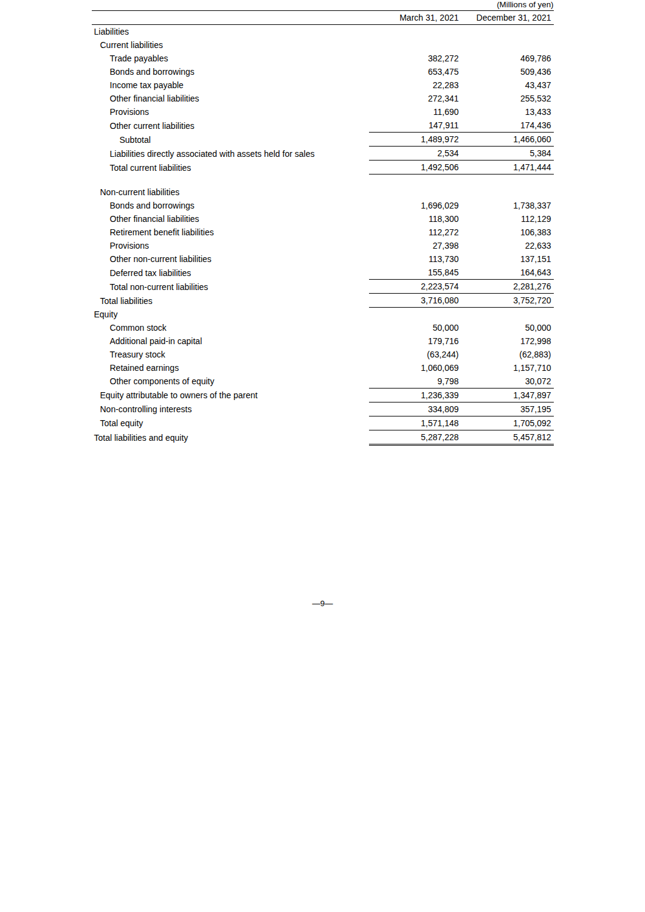(Millions of yen)
| | March 31, 2021 | December 31, 2021 |
| --- | --- | --- |
| Liabilities | | |
| Current liabilities | | |
| Trade payables | 382,272 | 469,786 |
| Bonds and borrowings | 653,475 | 509,436 |
| Income tax payable | 22,283 | 43,437 |
| Other financial liabilities | 272,341 | 255,532 |
| Provisions | 11,690 | 13,433 |
| Other current liabilities | 147,911 | 174,436 |
| Subtotal | 1,489,972 | 1,466,060 |
| Liabilities directly associated with assets held for sales | 2,534 | 5,384 |
| Total current liabilities | 1,492,506 | 1,471,444 |
| Non-current liabilities | | |
| Bonds and borrowings | 1,696,029 | 1,738,337 |
| Other financial liabilities | 118,300 | 112,129 |
| Retirement benefit liabilities | 112,272 | 106,383 |
| Provisions | 27,398 | 22,633 |
| Other non-current liabilities | 113,730 | 137,151 |
| Deferred tax liabilities | 155,845 | 164,643 |
| Total non-current liabilities | 2,223,574 | 2,281,276 |
| Total liabilities | 3,716,080 | 3,752,720 |
| Equity | | |
| Common stock | 50,000 | 50,000 |
| Additional paid-in capital | 179,716 | 172,998 |
| Treasury stock | (63,244) | (62,883) |
| Retained earnings | 1,060,069 | 1,157,710 |
| Other components of equity | 9,798 | 30,072 |
| Equity attributable to owners of the parent | 1,236,339 | 1,347,897 |
| Non-controlling interests | 334,809 | 357,195 |
| Total equity | 1,571,148 | 1,705,092 |
| Total liabilities and equity | 5,287,228 | 5,457,812 |
—9—